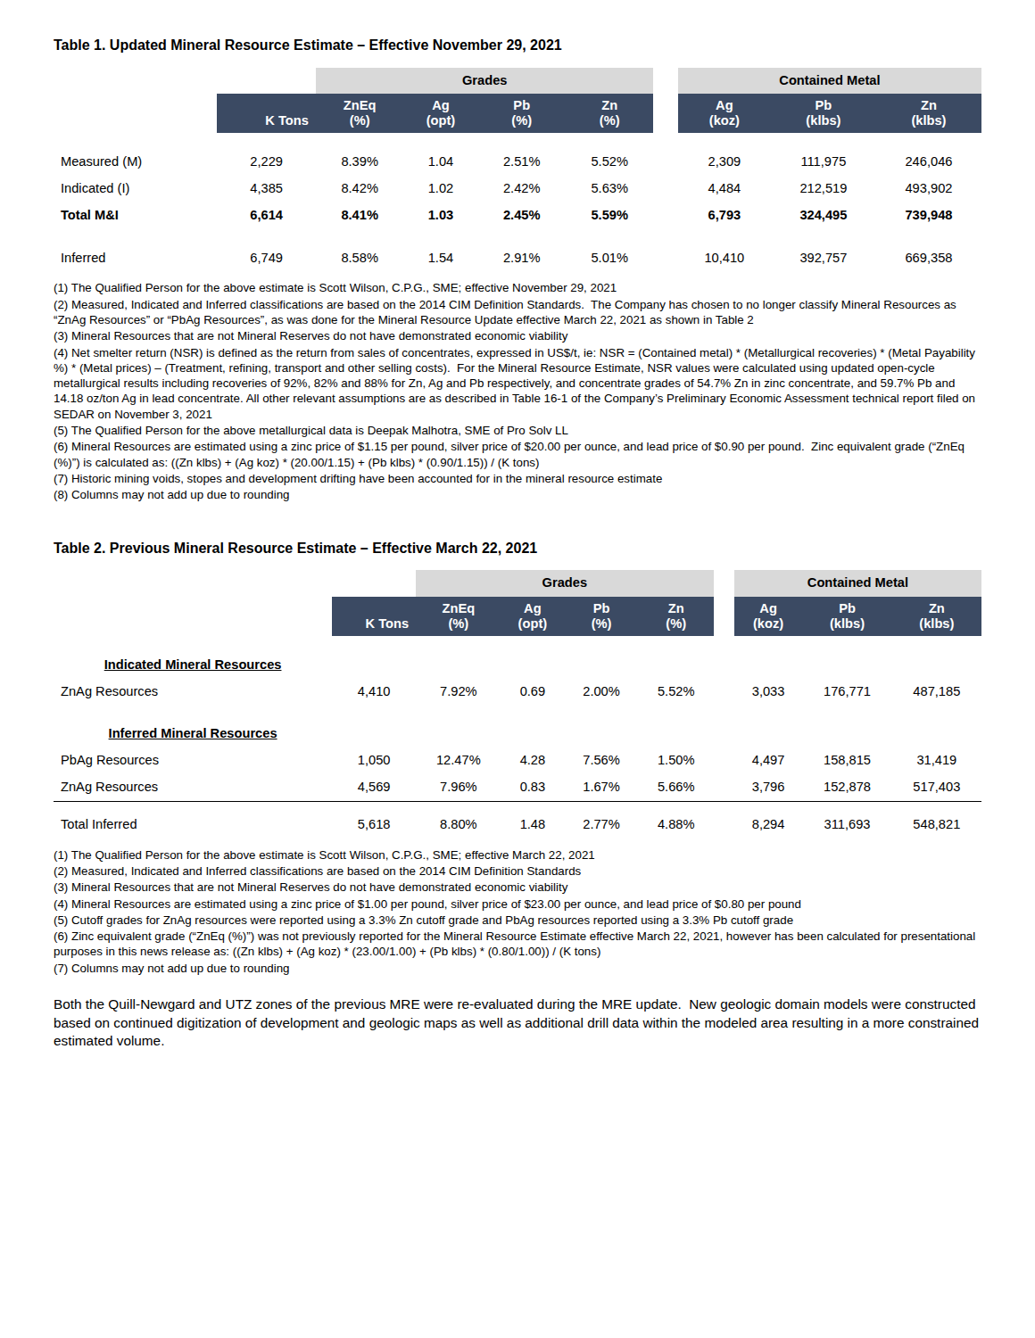Table 1. Updated Mineral Resource Estimate – Effective November 29, 2021
| | | Grades | | Contained Metal |
| | K Tons | ZnEq (%) | Ag (opt) | Pb (%) | Zn (%) | | Ag (koz) | Pb (klbs) | Zn (klbs) |
| Measured (M) | 2,229 | 8.39% | 1.04 | 2.51% | 5.52% | | 2,309 | 111,975 | 246,046 |
| Indicated (I) | 4,385 | 8.42% | 1.02 | 2.42% | 5.63% | | 4,484 | 212,519 | 493,902 |
| Total M&I | 6,614 | 8.41% | 1.03 | 2.45% | 5.59% | | 6,793 | 324,495 | 739,948 |
| Inferred | 6,749 | 8.58% | 1.54 | 2.91% | 5.01% | | 10,410 | 392,757 | 669,358 |
(1) The Qualified Person for the above estimate is Scott Wilson, C.P.G., SME; effective November 29, 2021
(2) Measured, Indicated and Inferred classifications are based on the 2014 CIM Definition Standards. The Company has chosen to no longer classify Mineral Resources as “ZnAg Resources” or “PbAg Resources”, as was done for the Mineral Resource Update effective March 22, 2021 as shown in Table 2
(3) Mineral Resources that are not Mineral Reserves do not have demonstrated economic viability
(4) Net smelter return (NSR) is defined as the return from sales of concentrates, expressed in US$/t, ie: NSR = (Contained metal) * (Metallurgical recoveries) * (Metal Payability %) * (Metal prices) – (Treatment, refining, transport and other selling costs). For the Mineral Resource Estimate, NSR values were calculated using updated open-cycle metallurgical results including recoveries of 92%, 82% and 88% for Zn, Ag and Pb respectively, and concentrate grades of 54.7% Zn in zinc concentrate, and 59.7% Pb and 14.18 oz/ton Ag in lead concentrate. All other relevant assumptions are as described in Table 16-1 of the Company’s Preliminary Economic Assessment technical report filed on SEDAR on November 3, 2021
(5) The Qualified Person for the above metallurgical data is Deepak Malhotra, SME of Pro Solv LL
(6) Mineral Resources are estimated using a zinc price of $1.15 per pound, silver price of $20.00 per ounce, and lead price of $0.90 per pound. Zinc equivalent grade (“ZnEq (%)”) is calculated as: ((Zn klbs) + (Ag koz) * (20.00/1.15) + (Pb klbs) * (0.90/1.15)) / (K tons)
(7) Historic mining voids, stopes and development drifting have been accounted for in the mineral resource estimate
(8) Columns may not add up due to rounding
Table 2. Previous Mineral Resource Estimate – Effective March 22, 2021
| | | Grades | | Contained Metal |
| | K Tons | ZnEq (%) | Ag (opt) | Pb (%) | Zn (%) | | Ag (koz) | Pb (klbs) | Zn (klbs) |
| Indicated Mineral Resources | |
| ZnAg Resources | 4,410 | 7.92% | 0.69 | 2.00% | 5.52% | | 3,033 | 176,771 | 487,185 |
| Inferred Mineral Resources | |
| PbAg Resources | 1,050 | 12.47% | 4.28 | 7.56% | 1.50% | | 4,497 | 158,815 | 31,419 |
| ZnAg Resources | 4,569 | 7.96% | 0.83 | 1.67% | 5.66% | | 3,796 | 152,878 | 517,403 |
| Total Inferred | 5,618 | 8.80% | 1.48 | 2.77% | 4.88% | | 8,294 | 311,693 | 548,821 |
(1) The Qualified Person for the above estimate is Scott Wilson, C.P.G., SME; effective March 22, 2021
(2) Measured, Indicated and Inferred classifications are based on the 2014 CIM Definition Standards
(3) Mineral Resources that are not Mineral Reserves do not have demonstrated economic viability
(4) Mineral Resources are estimated using a zinc price of $1.00 per pound, silver price of $23.00 per ounce, and lead price of $0.80 per pound
(5) Cutoff grades for ZnAg resources were reported using a 3.3% Zn cutoff grade and PbAg resources reported using a 3.3% Pb cutoff grade
(6) Zinc equivalent grade (“ZnEq (%)”) was not previously reported for the Mineral Resource Estimate effective March 22, 2021, however has been calculated for presentational purposes in this news release as: ((Zn klbs) + (Ag koz) * (23.00/1.00) + (Pb klbs) * (0.80/1.00)) / (K tons)
(7) Columns may not add up due to rounding
Both the Quill-Newgard and UTZ zones of the previous MRE were re-evaluated during the MRE update. New geologic domain models were constructed based on continued digitization of development and geologic maps as well as additional drill data within the modeled area resulting in a more constrained estimated volume.